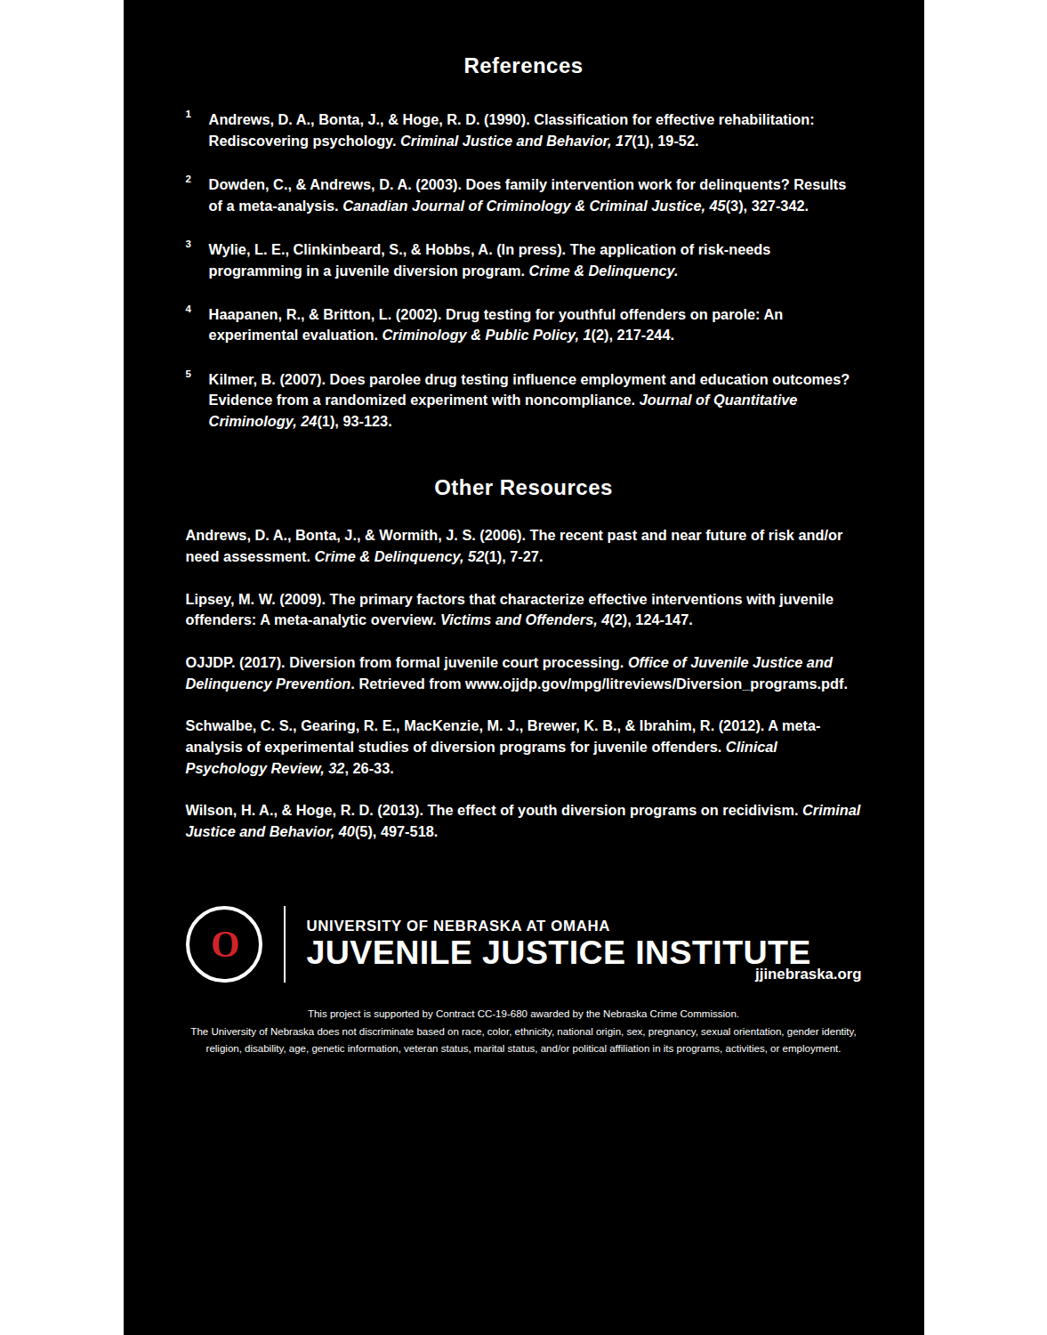References
1 Andrews, D. A., Bonta, J., & Hoge, R. D. (1990). Classification for effective rehabilitation: Rediscovering psychology. Criminal Justice and Behavior, 17(1), 19-52.
2 Dowden, C., & Andrews, D. A. (2003). Does family intervention work for delinquents? Results of a meta-analysis. Canadian Journal of Criminology & Criminal Justice, 45(3), 327-342.
3 Wylie, L. E., Clinkinbeard, S., & Hobbs, A. (In press). The application of risk-needs programming in a juvenile diversion program. Crime & Delinquency.
4 Haapanen, R., & Britton, L. (2002). Drug testing for youthful offenders on parole: An experimental evaluation. Criminology & Public Policy, 1(2), 217-244.
5 Kilmer, B. (2007). Does parolee drug testing influence employment and education outcomes? Evidence from a randomized experiment with noncompliance. Journal of Quantitative Criminology, 24(1), 93-123.
Other Resources
Andrews, D. A., Bonta, J., & Wormith, J. S. (2006). The recent past and near future of risk and/or need assessment. Crime & Delinquency, 52(1), 7-27.
Lipsey, M. W. (2009). The primary factors that characterize effective interventions with juvenile offenders: A meta-analytic overview. Victims and Offenders, 4(2), 124-147.
OJJDP. (2017). Diversion from formal juvenile court processing. Office of Juvenile Justice and Delinquency Prevention. Retrieved from www.ojjdp.gov/mpg/litreviews/Diversion_programs.pdf.
Schwalbe, C. S., Gearing, R. E., MacKenzie, M. J., Brewer, K. B., & Ibrahim, R. (2012). A meta-analysis of experimental studies of diversion programs for juvenile offenders. Clinical Psychology Review, 32, 26-33.
Wilson, H. A., & Hoge, R. D. (2013). The effect of youth diversion programs on recidivism. Criminal Justice and Behavior, 40(5), 497-518.
O
UNIVERSITY OF NEBRASKA AT OMAHA
JUVENILE JUSTICE INSTITUTE
jjinebraska.org
This project is supported by Contract CC-19-680 awarded by the Nebraska Crime Commission.
The University of Nebraska does not discriminate based on race, color, ethnicity, national origin, sex, pregnancy, sexual orientation, gender identity,
religion, disability, age, genetic information, veteran status, marital status, and/or political affiliation in its programs, activities, or employment.